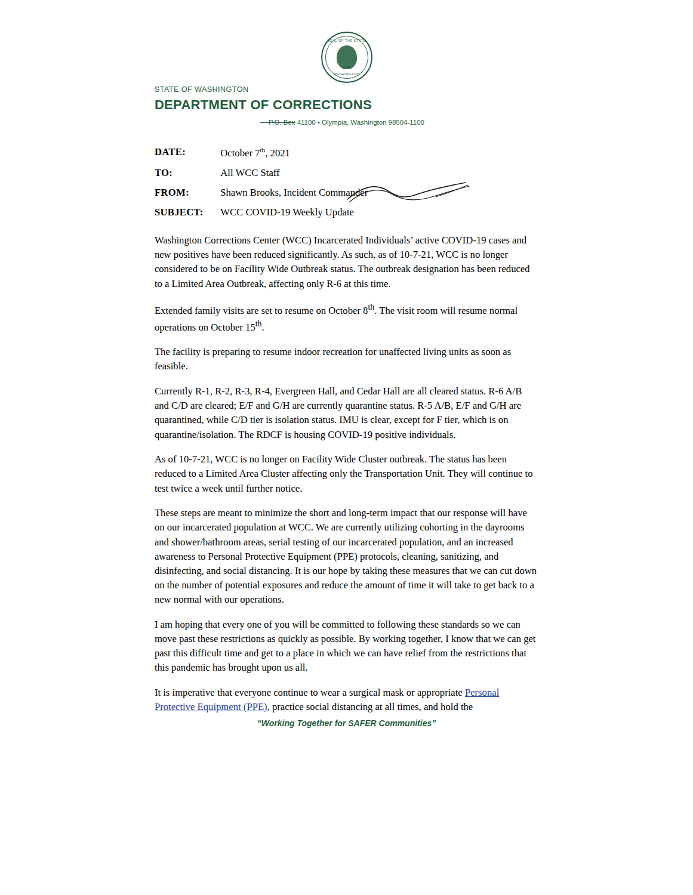Seal of the State
1889
Washington
STATE OF WASHINGTON
DEPARTMENT OF CORRECTIONS
P.O. Box 41100 • Olympia, Washington 98504-1100
DATE:
October 7th, 2021
TO:
All WCC Staff
FROM:
Shawn Brooks, Incident Commander
SUBJECT:
WCC COVID-19 Weekly Update
Washington Corrections Center (WCC) Incarcerated Individuals’ active COVID-19 cases and new positives have been reduced significantly. As such, as of 10-7-21, WCC is no longer considered to be on Facility Wide Outbreak status. The outbreak designation has been reduced to a Limited Area Outbreak, affecting only R-6 at this time.
Extended family visits are set to resume on October 8th. The visit room will resume normal operations on October 15th.
The facility is preparing to resume indoor recreation for unaffected living units as soon as feasible.
Currently R-1, R-2, R-3, R-4, Evergreen Hall, and Cedar Hall are all cleared status. R-6 A/B and C/D are cleared; E/F and G/H are currently quarantine status. R-5 A/B, E/F and G/H are quarantined, while C/D tier is isolation status. IMU is clear, except for F tier, which is on quarantine/isolation. The RDCF is housing COVID-19 positive individuals.
As of 10-7-21, WCC is no longer on Facility Wide Cluster outbreak. The status has been reduced to a Limited Area Cluster affecting only the Transportation Unit. They will continue to test twice a week until further notice.
These steps are meant to minimize the short and long-term impact that our response will have on our incarcerated population at WCC. We are currently utilizing cohorting in the dayrooms and shower/bathroom areas, serial testing of our incarcerated population, and an increased awareness to Personal Protective Equipment (PPE) protocols, cleaning, sanitizing, and disinfecting, and social distancing. It is our hope by taking these measures that we can cut down on the number of potential exposures and reduce the amount of time it will take to get back to a new normal with our operations.
I am hoping that every one of you will be committed to following these standards so we can move past these restrictions as quickly as possible. By working together, I know that we can get past this difficult time and get to a place in which we can have relief from the restrictions that this pandemic has brought upon us all.
It is imperative that everyone continue to wear a surgical mask or appropriate Personal Protective Equipment (PPE), practice social distancing at all times, and hold the
“Working Together for SAFER Communities”